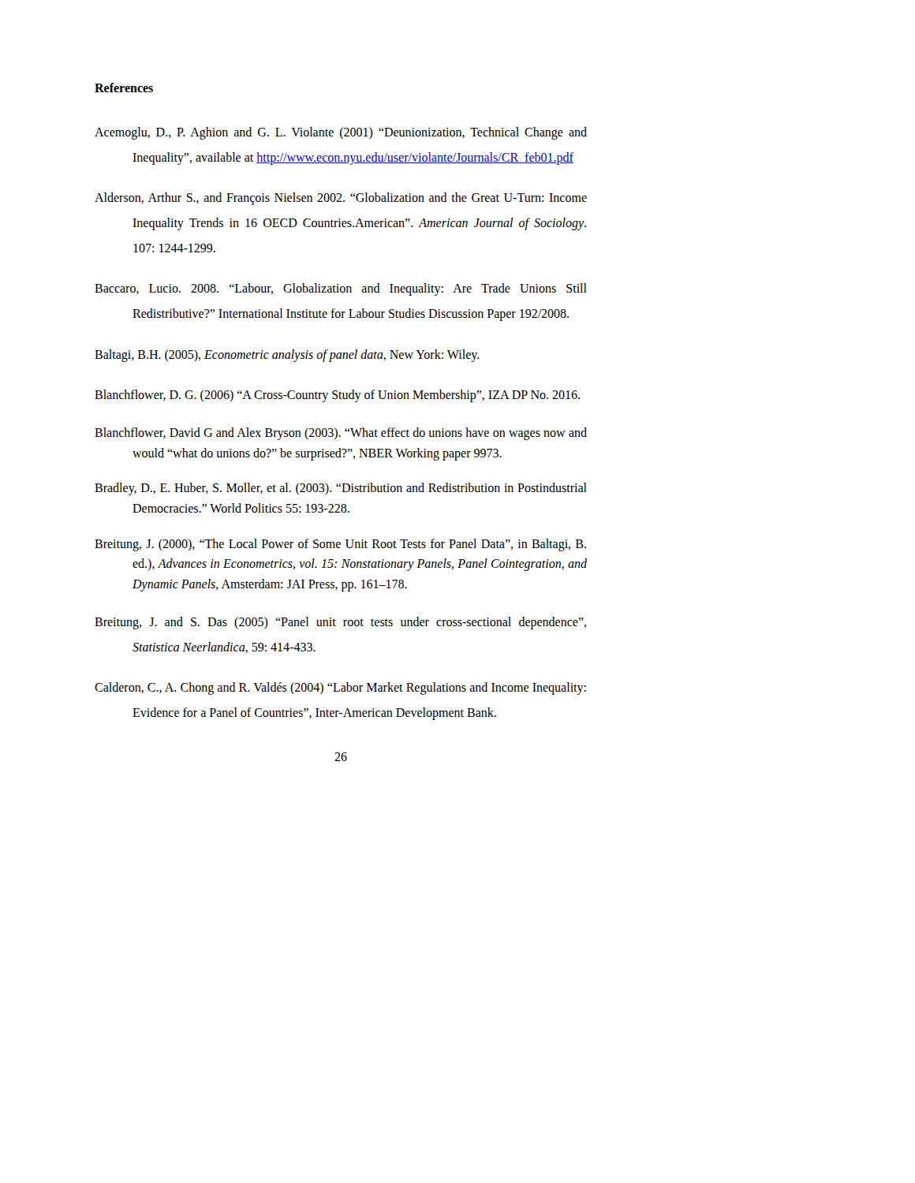References
Acemoglu, D., P. Aghion and G. L. Violante (2001) “Deunionization, Technical Change and Inequality”, available at http://www.econ.nyu.edu/user/violante/Journals/CR_feb01.pdf
Alderson, Arthur S., and François Nielsen 2002. “Globalization and the Great U-Turn: Income Inequality Trends in 16 OECD Countries.American”. American Journal of Sociology. 107: 1244-1299.
Baccaro, Lucio. 2008. “Labour, Globalization and Inequality: Are Trade Unions Still Redistributive?” International Institute for Labour Studies Discussion Paper 192/2008.
Baltagi, B.H. (2005), Econometric analysis of panel data, New York: Wiley.
Blanchflower, D. G. (2006) “A Cross-Country Study of Union Membership”, IZA DP No. 2016.
Blanchflower, David G and Alex Bryson (2003). “What effect do unions have on wages now and would “what do unions do?” be surprised?”, NBER Working paper 9973.
Bradley, D., E. Huber, S. Moller, et al. (2003). “Distribution and Redistribution in Postindustrial Democracies.” World Politics 55: 193-228.
Breitung, J. (2000), “The Local Power of Some Unit Root Tests for Panel Data”, in Baltagi, B. ed.), Advances in Econometrics, vol. 15: Nonstationary Panels, Panel Cointegration, and Dynamic Panels, Amsterdam: JAI Press, pp. 161–178.
Breitung, J. and S. Das (2005) “Panel unit root tests under cross-sectional dependence”, Statistica Neerlandica, 59: 414-433.
Calderon, C., A. Chong and R. Valdés (2004) “Labor Market Regulations and Income Inequality: Evidence for a Panel of Countries”, Inter-American Development Bank.
26